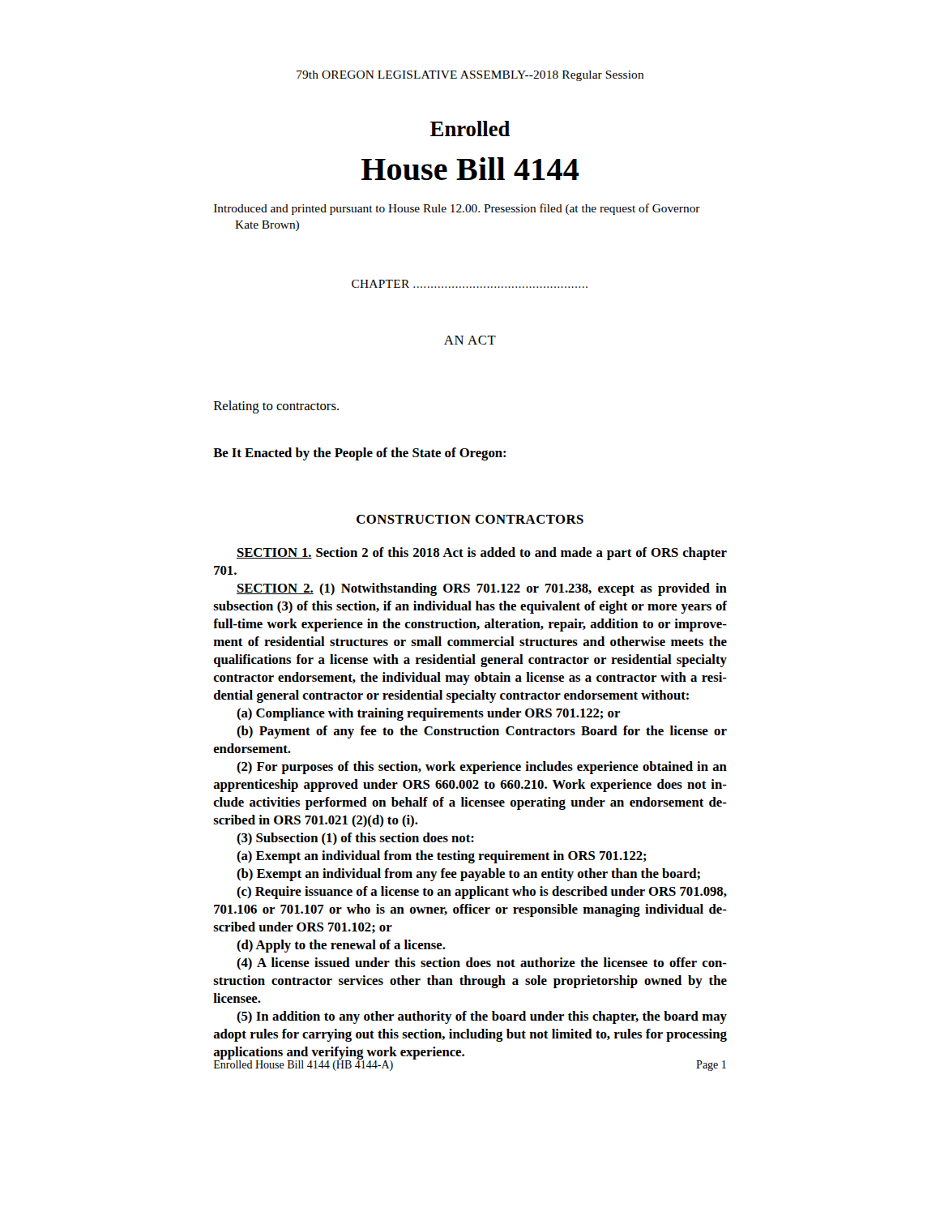79th OREGON LEGISLATIVE ASSEMBLY--2018 Regular Session
Enrolled
House Bill 4144
Introduced and printed pursuant to House Rule 12.00. Presession filed (at the request of Governor Kate Brown)
CHAPTER ..................................................
AN ACT
Relating to contractors.
Be It Enacted by the People of the State of Oregon:
CONSTRUCTION CONTRACTORS
SECTION 1. Section 2 of this 2018 Act is added to and made a part of ORS chapter 701.
SECTION 2. (1) Notwithstanding ORS 701.122 or 701.238, except as provided in subsection (3) of this section, if an individual has the equivalent of eight or more years of full-time work experience in the construction, alteration, repair, addition to or improvement of residential structures or small commercial structures and otherwise meets the qualifications for a license with a residential general contractor or residential specialty contractor endorsement, the individual may obtain a license as a contractor with a residential general contractor or residential specialty contractor endorsement without:
(a) Compliance with training requirements under ORS 701.122; or
(b) Payment of any fee to the Construction Contractors Board for the license or endorsement.
(2) For purposes of this section, work experience includes experience obtained in an apprenticeship approved under ORS 660.002 to 660.210. Work experience does not include activities performed on behalf of a licensee operating under an endorsement described in ORS 701.021 (2)(d) to (i).
(3) Subsection (1) of this section does not:
(a) Exempt an individual from the testing requirement in ORS 701.122;
(b) Exempt an individual from any fee payable to an entity other than the board;
(c) Require issuance of a license to an applicant who is described under ORS 701.098, 701.106 or 701.107 or who is an owner, officer or responsible managing individual described under ORS 701.102; or
(d) Apply to the renewal of a license.
(4) A license issued under this section does not authorize the licensee to offer construction contractor services other than through a sole proprietorship owned by the licensee.
(5) In addition to any other authority of the board under this chapter, the board may adopt rules for carrying out this section, including but not limited to, rules for processing applications and verifying work experience.
Enrolled House Bill 4144 (HB 4144-A) Page 1